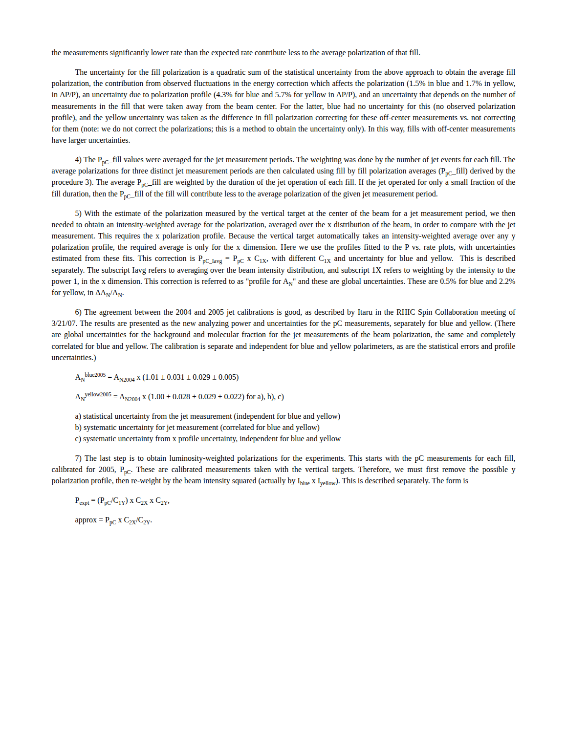the measurements significantly lower rate than the expected rate contribute less to the average polarization of that fill.
The uncertainty for the fill polarization is a quadratic sum of the statistical uncertainty from the above approach to obtain the average fill polarization, the contribution from observed fluctuations in the energy correction which affects the polarization (1.5% in blue and 1.7% in yellow, in ΔP/P), an uncertainty due to polarization profile (4.3% for blue and 5.7% for yellow in ΔP/P), and an uncertainty that depends on the number of measurements in the fill that were taken away from the beam center. For the latter, blue had no uncertainty for this (no observed polarization profile), and the yellow uncertainty was taken as the difference in fill polarization correcting for these off-center measurements vs. not correcting for them (note: we do not correct the polarizations; this is a method to obtain the uncertainty only). In this way, fills with off-center measurements have larger uncertainties.
4) The PpC_fill values were averaged for the jet measurement periods. The weighting was done by the number of jet events for each fill. The average polarizations for three distinct jet measurement periods are then calculated using fill by fill polarization averages (PpC_fill) derived by the procedure 3). The average PpC_fill are weighted by the duration of the jet operation of each fill. If the jet operated for only a small fraction of the fill duration, then the PpC_fill of the fill will contribute less to the average polarization of the given jet measurement period.
5) With the estimate of the polarization measured by the vertical target at the center of the beam for a jet measurement period, we then needed to obtain an intensity-weighted average for the polarization, averaged over the x distribution of the beam, in order to compare with the jet measurement. This requires the x polarization profile. Because the vertical target automatically takes an intensity-weighted average over any y polarization profile, the required average is only for the x dimension. Here we use the profiles fitted to the P vs. rate plots, with uncertainties estimated from these fits. This correction is PpC_Iavg = PpC x C1X, with different C1X and uncertainty for blue and yellow. This is described separately. The subscript Iavg refers to averaging over the beam intensity distribution, and subscript 1X refers to weighting by the intensity to the power 1, in the x dimension. This correction is referred to as "profile for AN" and these are global uncertainties. These are 0.5% for blue and 2.2% for yellow, in ΔAN/AN.
6) The agreement between the 2004 and 2005 jet calibrations is good, as described by Itaru in the RHIC Spin Collaboration meeting of 3/21/07. The results are presented as the new analyzing power and uncertainties for the pC measurements, separately for blue and yellow. (There are global uncertainties for the background and molecular fraction for the jet measurements of the beam polarization, the same and completely correlated for blue and yellow. The calibration is separate and independent for blue and yellow polarimeters, as are the statistical errors and profile uncertainties.)
ANblue2005 = AN2004 x (1.01 ± 0.031 ± 0.029 ± 0.005)
ANyellow2005 = AN2004 x (1.00 ± 0.028 ± 0.029 ± 0.022) for a), b), c)
a) statistical uncertainty from the jet measurement (independent for blue and yellow)
b) systematic uncertainty for jet measurement (correlated for blue and yellow)
c) systematic uncertainty from x profile uncertainty, independent for blue and yellow
7) The last step is to obtain luminosity-weighted polarizations for the experiments. This starts with the pC measurements for each fill, calibrated for 2005, PpC. These are calibrated measurements taken with the vertical targets. Therefore, we must first remove the possible y polarization profile, then re-weight by the beam intensity squared (actually by Iblue x Iyellow). This is described separately. The form is
Pexpt = (PpC/C1Y) x C2X x C2Y,
approx = PpC x C2X/C2Y.